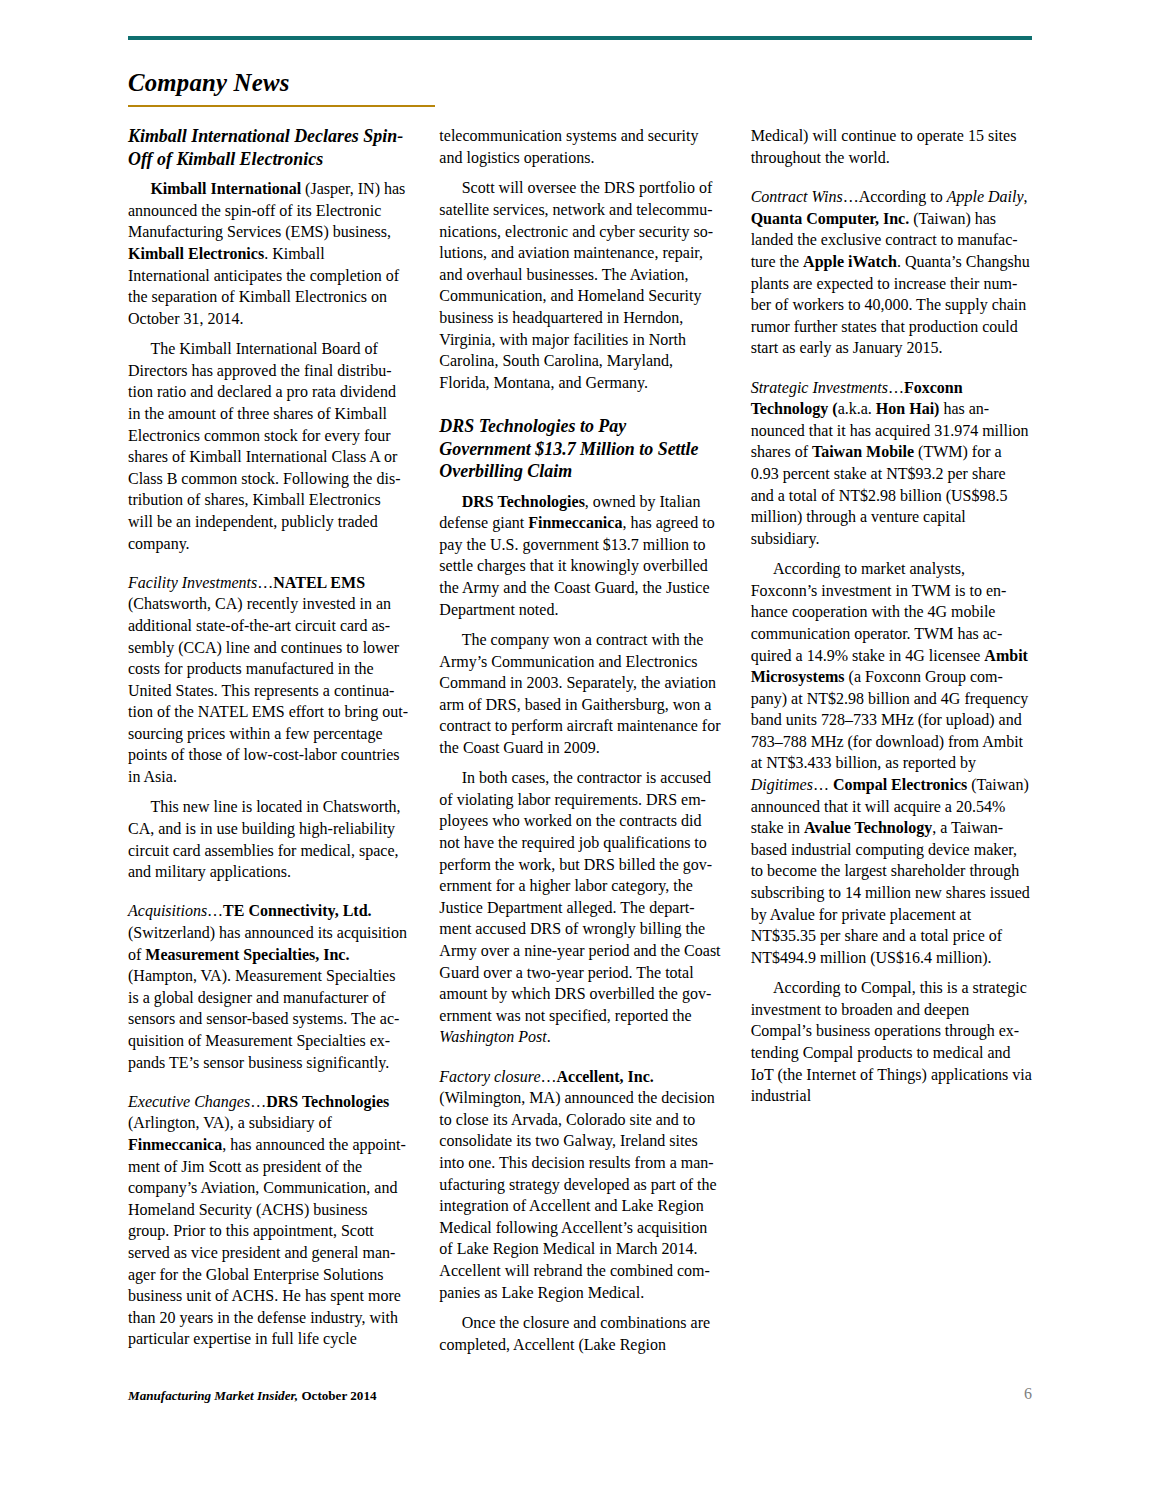Company News
Kimball International Declares Spin-Off of Kimball Electronics
Kimball International (Jasper, IN) has announced the spin-off of its Electronic Manufacturing Services (EMS) business, Kimball Electronics. Kimball International anticipates the completion of the separation of Kimball Electronics on October 31, 2014.
The Kimball International Board of Directors has approved the final distribution ratio and declared a pro rata dividend in the amount of three shares of Kimball Electronics common stock for every four shares of Kimball International Class A or Class B common stock. Following the distribution of shares, Kimball Electronics will be an independent, publicly traded company.
Facility Investments…NATEL EMS (Chatsworth, CA) recently invested in an additional state-of-the-art circuit card assembly (CCA) line and continues to lower costs for products manufactured in the United States. This represents a continuation of the NATEL EMS effort to bring outsourcing prices within a few percentage points of those of low-cost-labor countries in Asia.
This new line is located in Chatsworth, CA, and is in use building high-reliability circuit card assemblies for medical, space, and military applications.
Acquisitions…TE Connectivity, Ltd. (Switzerland) has announced its acquisition of Measurement Specialties, Inc. (Hampton, VA). Measurement Specialties is a global designer and manufacturer of sensors and sensor-based systems. The acquisition of Measurement Specialties expands TE’s sensor business significantly.
Executive Changes…DRS Technologies (Arlington, VA), a subsidiary of Finmeccanica, has announced the appointment of Jim Scott as president of the company’s Aviation, Communication, and Homeland Security (ACHS) business group. Prior to this appointment, Scott served as vice president and general manager for the Global Enterprise Solutions business unit of ACHS. He has spent more than 20 years in the defense industry, with particular expertise in full life cycle telecommunication systems and security and logistics operations.
Scott will oversee the DRS portfolio of satellite services, network and telecommunications, electronic and cyber security solutions, and aviation maintenance, repair, and overhaul businesses. The Aviation, Communication, and Homeland Security business is headquartered in Herndon, Virginia, with major facilities in North Carolina, South Carolina, Maryland, Florida, Montana, and Germany.
DRS Technologies to Pay Government $13.7 Million to Settle Overbilling Claim
DRS Technologies, owned by Italian defense giant Finmeccanica, has agreed to pay the U.S. government $13.7 million to settle charges that it knowingly overbilled the Army and the Coast Guard, the Justice Department noted.
The company won a contract with the Army’s Communication and Electronics Command in 2003. Separately, the aviation arm of DRS, based in Gaithersburg, won a contract to perform aircraft maintenance for the Coast Guard in 2009.
In both cases, the contractor is accused of violating labor requirements. DRS employees who worked on the contracts did not have the required job qualifications to perform the work, but DRS billed the government for a higher labor category, the Justice Department alleged. The department accused DRS of wrongly billing the Army over a nine-year period and the Coast Guard over a two-year period. The total amount by which DRS overbilled the government was not specified, reported the Washington Post.
Factory closure…Accellent, Inc. (Wilmington, MA) announced the decision to close its Arvada, Colorado site and to consolidate its two Galway, Ireland sites into one. This decision results from a manufacturing strategy developed as part of the integration of Accellent and Lake Region Medical following Accellent’s acquisition of Lake Region Medical in March 2014. Accellent will rebrand the combined companies as Lake Region Medical.
Once the closure and combinations are completed, Accellent (Lake Region Medical) will continue to operate 15 sites throughout the world.
Contract Wins…According to Apple Daily, Quanta Computer, Inc. (Taiwan) has landed the exclusive contract to manufacture the Apple iWatch. Quanta’s Changshu plants are expected to increase their number of workers to 40,000. The supply chain rumor further states that production could start as early as January 2015.
Strategic Investments…Foxconn Technology (a.k.a. Hon Hai) has announced that it has acquired 31.974 million shares of Taiwan Mobile (TWM) for a 0.93 percent stake at NT$93.2 per share and a total of NT$2.98 billion (US$98.5 million) through a venture capital subsidiary.
According to market analysts, Foxconn’s investment in TWM is to enhance cooperation with the 4G mobile communication operator. TWM has acquired a 14.9% stake in 4G licensee Ambit Microsystems (a Foxconn Group company) at NT$2.98 billion and 4G frequency band units 728–733 MHz (for upload) and 783–788 MHz (for download) from Ambit at NT$3.433 billion, as reported by Digitimes… Compal Electronics (Taiwan) announced that it will acquire a 20.54% stake in Avalue Technology, a Taiwan-based industrial computing device maker, to become the largest shareholder through subscribing to 14 million new shares issued by Avalue for private placement at NT$35.35 per share and a total price of NT$494.9 million (US$16.4 million).
According to Compal, this is a strategic investment to broaden and deepen Compal’s business operations through extending Compal products to medical and IoT (the Internet of Things) applications via industrial
Manufacturing Market Insider, October 2014
6